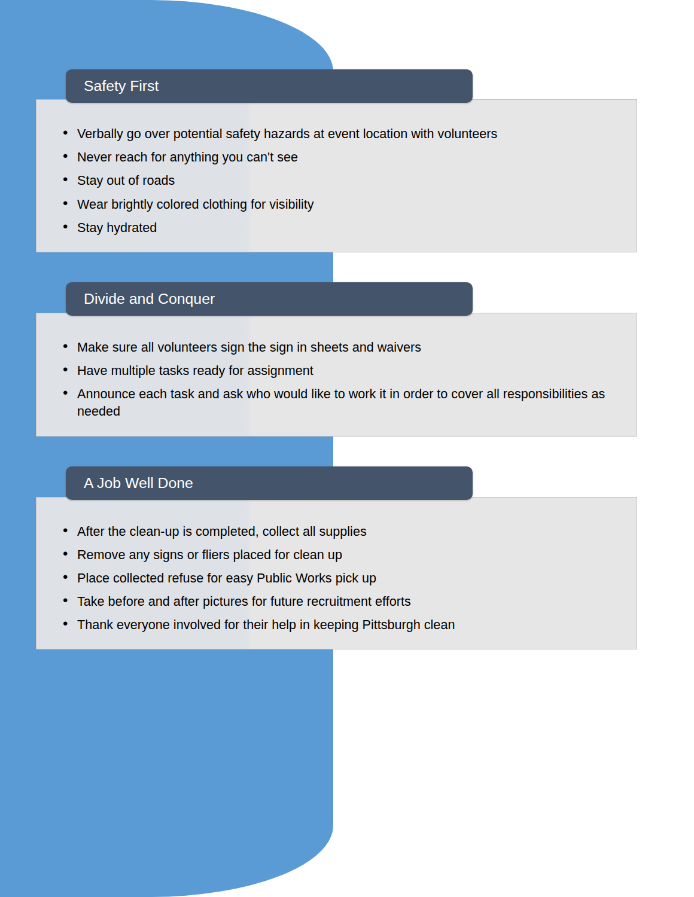Safety First
Verbally go over potential safety hazards at event location with volunteers
Never reach for anything you can't see
Stay out of roads
Wear brightly colored clothing for visibility
Stay hydrated
Divide and Conquer
Make sure all volunteers sign the sign in sheets and waivers
Have multiple tasks ready for assignment
Announce each task and ask who would like to work it in order to cover all responsibilities as needed
A Job Well Done
After the clean-up is completed, collect all supplies
Remove any signs or fliers placed for clean up
Place collected refuse for easy Public Works pick up
Take before and after pictures for future recruitment efforts
Thank everyone involved for their help in keeping Pittsburgh clean